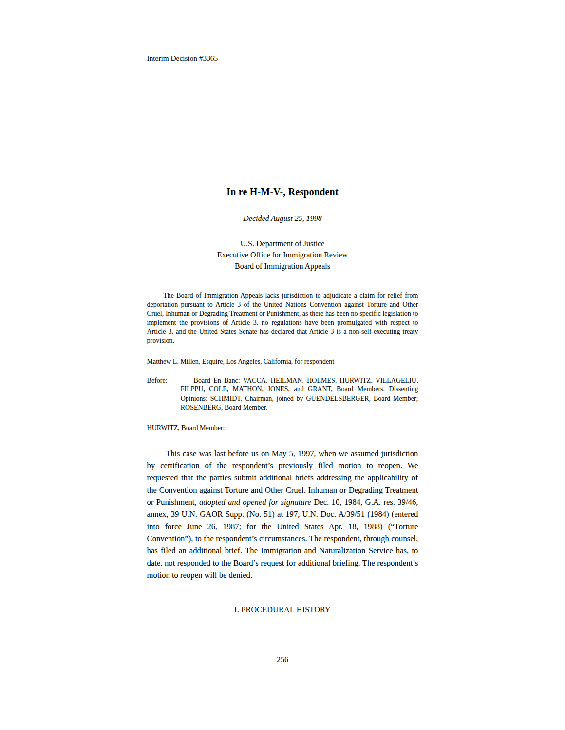Interim Decision #3365
In re H-M-V-, Respondent
Decided August 25, 1998
U.S. Department of Justice
Executive Office for Immigration Review
Board of Immigration Appeals
The Board of Immigration Appeals lacks jurisdiction to adjudicate a claim for relief from deportation pursuant to Article 3 of the United Nations Convention against Torture and Other Cruel, Inhuman or Degrading Treatment or Punishment, as there has been no specific legislation to implement the provisions of Article 3, no regulations have been promulgated with respect to Article 3, and the United States Senate has declared that Article 3 is a non-self-executing treaty provision.
Matthew L. Millen, Esquire, Los Angeles, California, for respondent
Before:
Board En Banc: VACCA, HEILMAN, HOLMES, HURWITZ, VILLAGELIU, FILPPU, COLE, MATHON, JONES, and GRANT, Board Members. Dissenting Opinions: SCHMIDT, Chairman, joined by GUENDELSBERGER, Board Member; ROSENBERG, Board Member.
HURWITZ, Board Member:
This case was last before us on May 5, 1997, when we assumed jurisdiction by certification of the respondent’s previously filed motion to reopen. We requested that the parties submit additional briefs addressing the applicability of the Convention against Torture and Other Cruel, Inhuman or Degrading Treatment or Punishment, adopted and opened for signature Dec. 10, 1984, G.A. res. 39/46, annex, 39 U.N. GAOR Supp. (No. 51) at 197, U.N. Doc. A/39/51 (1984) (entered into force June 26, 1987; for the United States Apr. 18, 1988) (“Torture Convention”), to the respondent’s circumstances. The respondent, through counsel, has filed an additional brief. The Immigration and Naturalization Service has, to date, not responded to the Board’s request for additional briefing. The respondent’s motion to reopen will be denied.
I. PROCEDURAL HISTORY
256